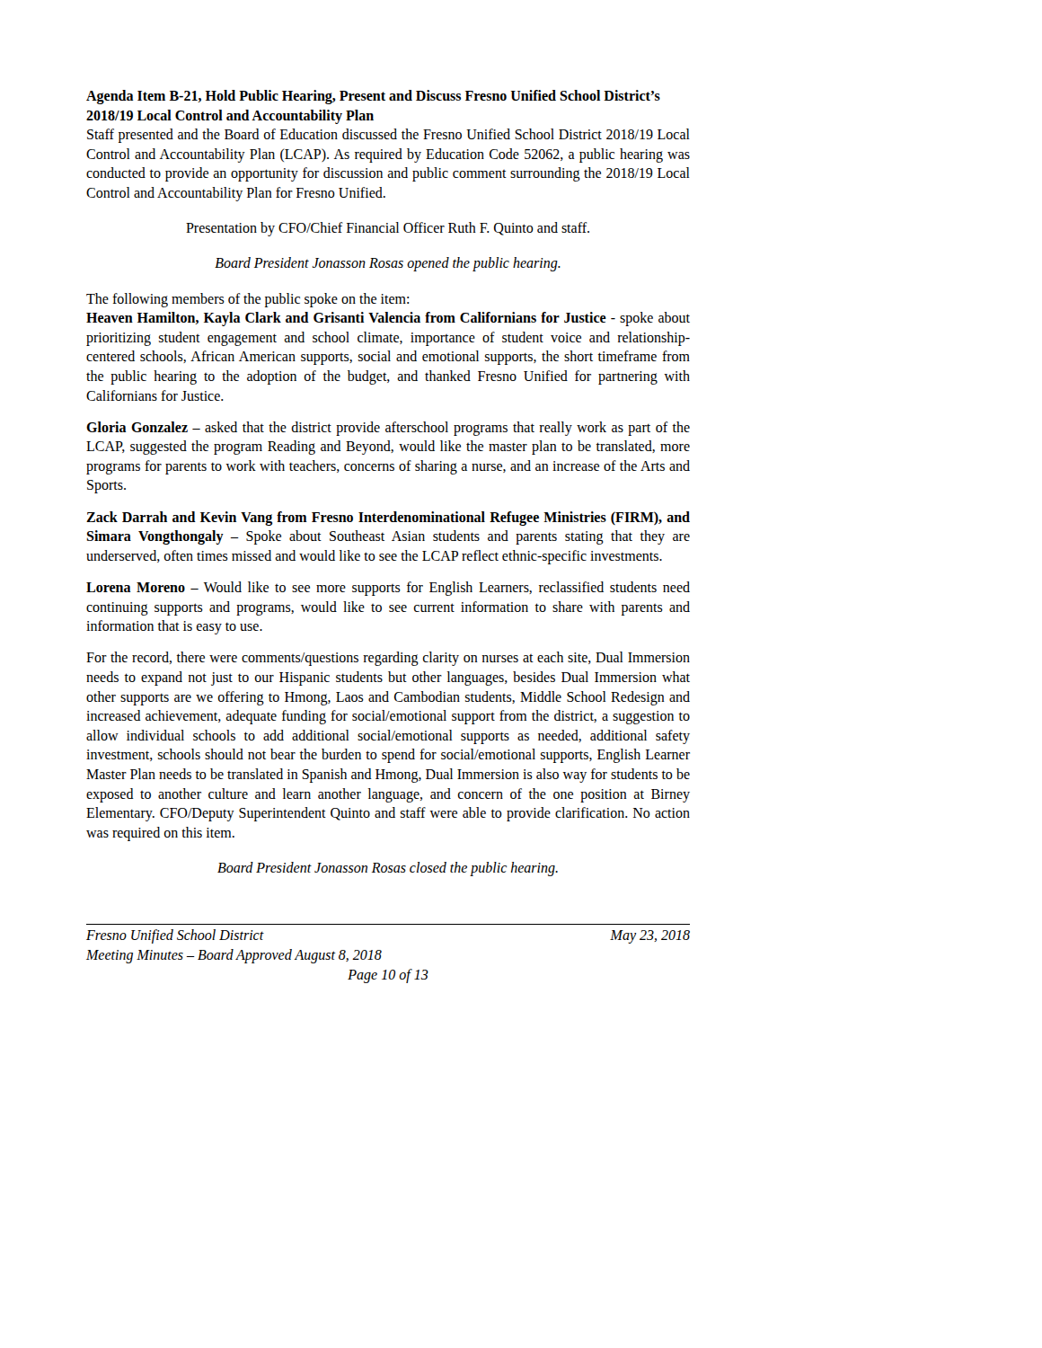Agenda Item B-21, Hold Public Hearing, Present and Discuss Fresno Unified School District’s 2018/19 Local Control and Accountability Plan
Staff presented and the Board of Education discussed the Fresno Unified School District 2018/19 Local Control and Accountability Plan (LCAP). As required by Education Code 52062, a public hearing was conducted to provide an opportunity for discussion and public comment surrounding the 2018/19 Local Control and Accountability Plan for Fresno Unified.
Presentation by CFO/Chief Financial Officer Ruth F. Quinto and staff.
Board President Jonasson Rosas opened the public hearing.
The following members of the public spoke on the item:
Heaven Hamilton, Kayla Clark and Grisanti Valencia from Californians for Justice - spoke about prioritizing student engagement and school climate, importance of student voice and relationship-centered schools, African American supports, social and emotional supports, the short timeframe from the public hearing to the adoption of the budget, and thanked Fresno Unified for partnering with Californians for Justice.
Gloria Gonzalez – asked that the district provide afterschool programs that really work as part of the LCAP, suggested the program Reading and Beyond, would like the master plan to be translated, more programs for parents to work with teachers, concerns of sharing a nurse, and an increase of the Arts and Sports.
Zack Darrah and Kevin Vang from Fresno Interdenominational Refugee Ministries (FIRM), and Simara Vongthongaly – Spoke about Southeast Asian students and parents stating that they are underserved, often times missed and would like to see the LCAP reflect ethnic-specific investments.
Lorena Moreno – Would like to see more supports for English Learners, reclassified students need continuing supports and programs, would like to see current information to share with parents and information that is easy to use.
For the record, there were comments/questions regarding clarity on nurses at each site, Dual Immersion needs to expand not just to our Hispanic students but other languages, besides Dual Immersion what other supports are we offering to Hmong, Laos and Cambodian students, Middle School Redesign and increased achievement, adequate funding for social/emotional support from the district, a suggestion to allow individual schools to add additional social/emotional supports as needed, additional safety investment, schools should not bear the burden to spend for social/emotional supports, English Learner Master Plan needs to be translated in Spanish and Hmong, Dual Immersion is also way for students to be exposed to another culture and learn another language, and concern of the one position at Birney Elementary. CFO/Deputy Superintendent Quinto and staff were able to provide clarification. No action was required on this item.
Board President Jonasson Rosas closed the public hearing.
Fresno Unified School District May 23, 2018
Meeting Minutes – Board Approved August 8, 2018
Page 10 of 13